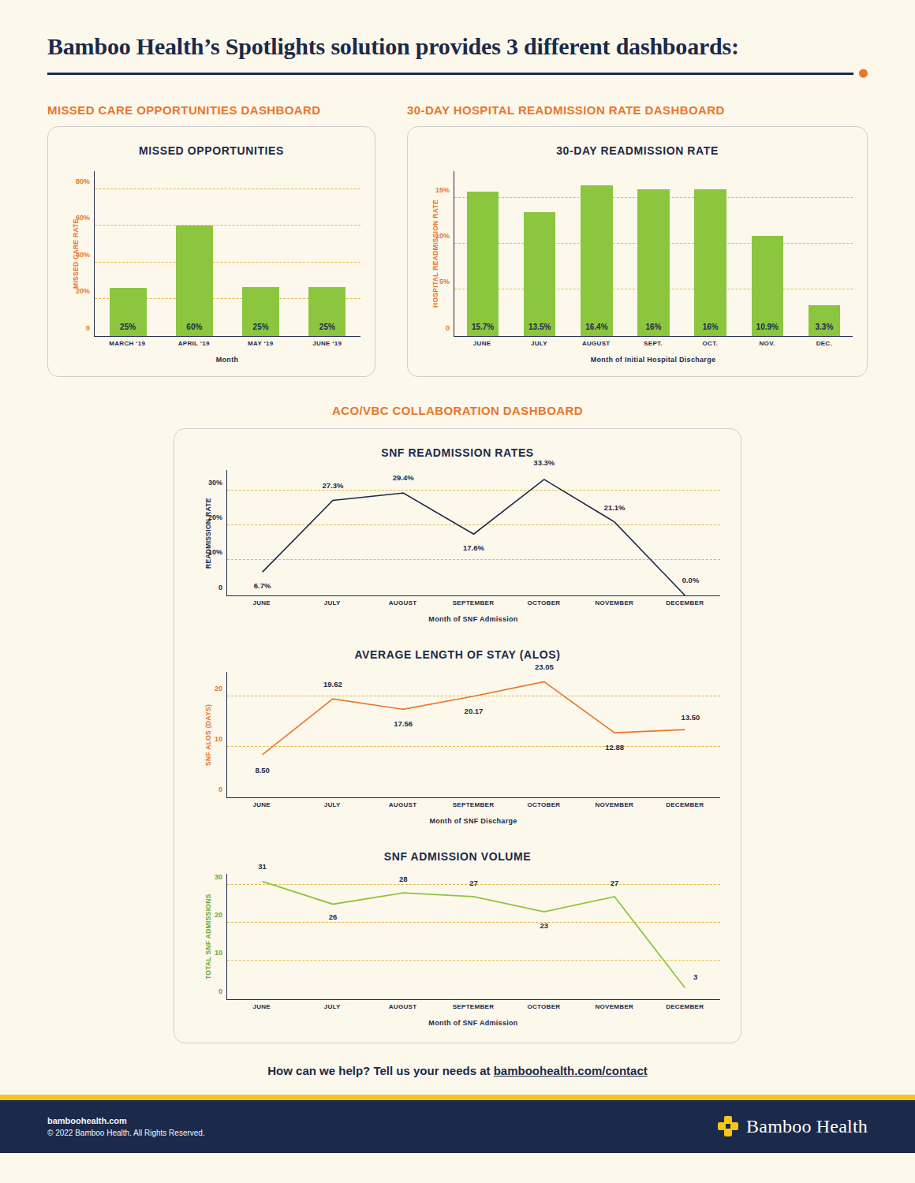Bamboo Health’s Spotlights solution provides 3 different dashboards:
Missed Care Opportunities Dashboard
Missed Opportunities
Missed Care Rate
0 20% 40% 60% 80%
25%
60%
25%
25%
March ‘19 April ‘19 May ‘19 June ‘19
Month
30-Day Hospital Readmission Rate Dashboard
30-Day Readmission Rate
Hospital Readmission Rate
0 5% 10% 15%
15.7%
13.5%
16.4%
16%
16%
10.9%
3.3%
June July August Sept. Oct. Nov. Dec.
Month of Initial Hospital Discharge
ACO/VBC Collaboration Dashboard
SNF Readmission Rates
Readmission Rate
0 10% 20% 30% 6.7% 27.3% 29.4% 17.6% 33.3% 21.1% 0.0%
June July August September October November December
Month of SNF Admission
Average Length of Stay (ALOS)
SNF ALOS (Days)
0 10 20 8.50 19.62 17.56 20.17 23.05 12.88 13.50
June July August September October November December
Month of SNF Discharge
SNF Admission Volume
Total SNF Admissions
0 10 20 30 31 26 28 27 23 27 3
June July August September October November December
Month of SNF Admission
How can we help? Tell us your needs at bamboohealth.com/contact
bamboohealth.com
© 2022 Bamboo Health. All Rights Reserved.
Bamboo Health